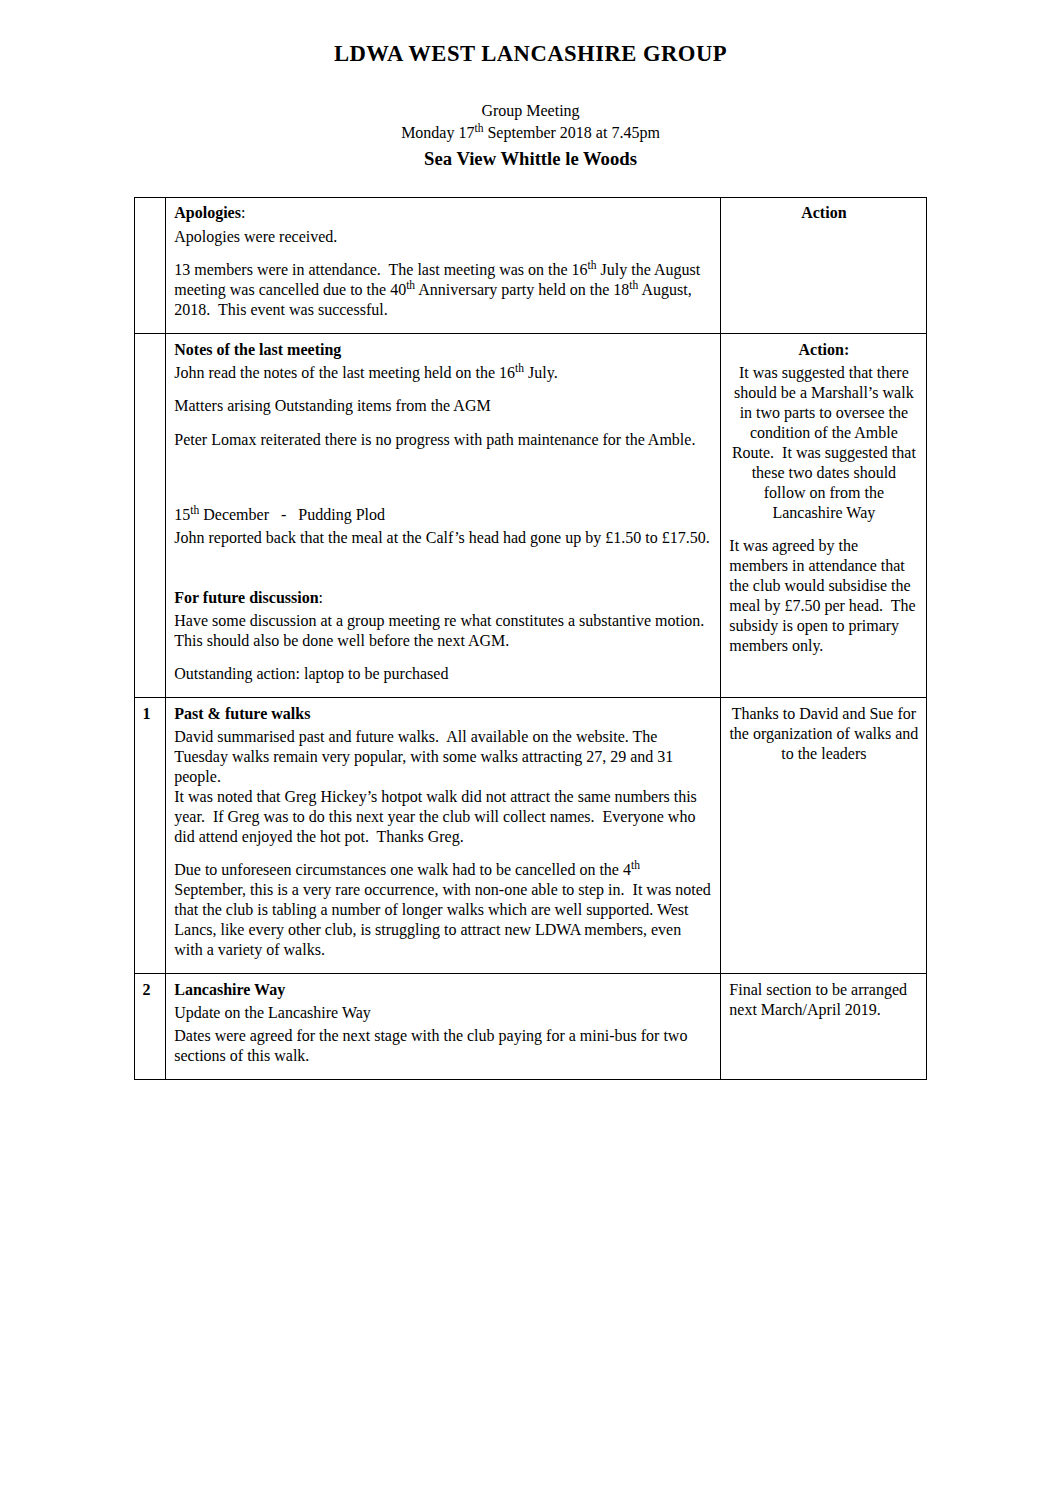LDWA WEST LANCASHIRE GROUP
Group Meeting
Monday 17th September 2018 at 7.45pm
Sea View Whittle le Woods
| | Apologies : Apologies were received. 13 members were in attendance. The last meeting was on the 16 th July the August meeting was cancelled due to the 40 th Anniversary party held on the 18 th August, 2018. This event was successful. | Action |
| | Notes of the last meeting John read the notes of the last meeting held on the 16 th July. Matters arising Outstanding items from the AGM Peter Lomax reiterated there is no progress with path maintenance for the Amble. 15 th December - Pudding Plod John reported back that the meal at the Calf’s head had gone up by £1.50 to £17.50. For future discussion : Have some discussion at a group meeting re what constitutes a substantive motion. This should also be done well before the next AGM. Outstanding action: laptop to be purchased | Action: It was suggested that there should be a Marshall’s walk in two parts to oversee the condition of the Amble Route. It was suggested that these two dates should follow on from the Lancashire Way It was agreed by the members in attendance that the club would subsidise the meal by £7.50 per head. The subsidy is open to primary members only. |
| 1 | Past & future walks David summarised past and future walks. All available on the website. The Tuesday walks remain very popular, with some walks attracting 27, 29 and 31 people. It was noted that Greg Hickey’s hotpot walk did not attract the same numbers this year. If Greg was to do this next year the club will collect names. Everyone who did attend enjoyed the hot pot. Thanks Greg. Due to unforeseen circumstances one walk had to be cancelled on the 4 th September, this is a very rare occurrence, with non-one able to step in. It was noted that the club is tabling a number of longer walks which are well supported. West Lancs, like every other club, is struggling to attract new LDWA members, even with a variety of walks. | Thanks to David and Sue for the organization of walks and to the leaders |
| 2 | Lancashire Way Update on the Lancashire Way Dates were agreed for the next stage with the club paying for a mini-bus for two sections of this walk. | Final section to be arranged next March/April 2019. |